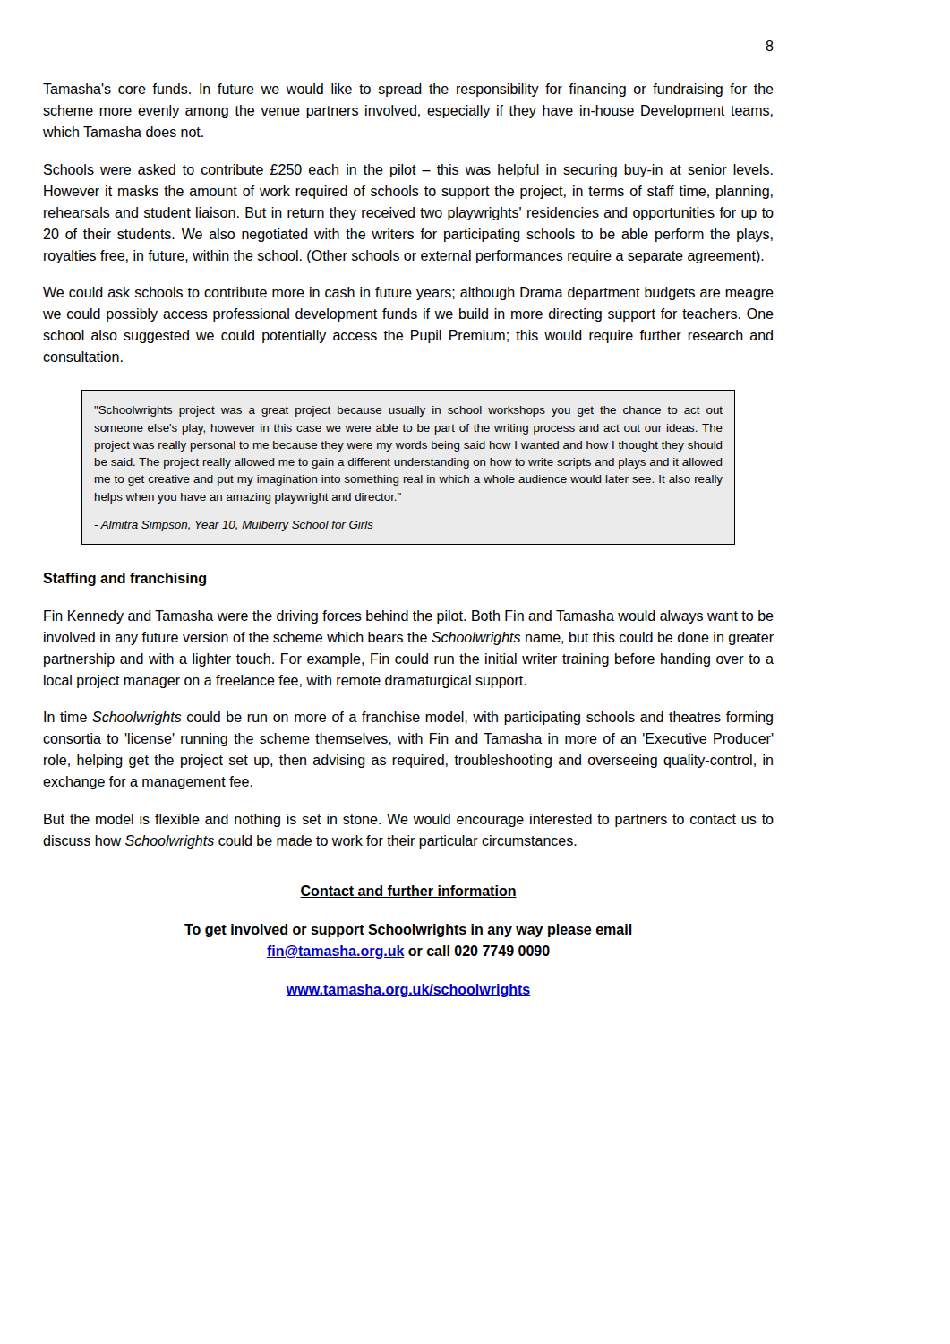8
Tamasha's core funds. In future we would like to spread the responsibility for financing or fundraising for the scheme more evenly among the venue partners involved, especially if they have in-house Development teams, which Tamasha does not.
Schools were asked to contribute £250 each in the pilot – this was helpful in securing buy-in at senior levels. However it masks the amount of work required of schools to support the project, in terms of staff time, planning, rehearsals and student liaison. But in return they received two playwrights' residencies and opportunities for up to 20 of their students. We also negotiated with the writers for participating schools to be able perform the plays, royalties free, in future, within the school. (Other schools or external performances require a separate agreement).
We could ask schools to contribute more in cash in future years; although Drama department budgets are meagre we could possibly access professional development funds if we build in more directing support for teachers. One school also suggested we could potentially access the Pupil Premium; this would require further research and consultation.
"Schoolwrights project was a great project because usually in school workshops you get the chance to act out someone else's play, however in this case we were able to be part of the writing process and act out our ideas. The project was really personal to me because they were my words being said how I wanted and how I thought they should be said. The project really allowed me to gain a different understanding on how to write scripts and plays and it allowed me to get creative and put my imagination into something real in which a whole audience would later see. It also really helps when you have an amazing playwright and director."
- Almitra Simpson, Year 10, Mulberry School for Girls
Staffing and franchising
Fin Kennedy and Tamasha were the driving forces behind the pilot. Both Fin and Tamasha would always want to be involved in any future version of the scheme which bears the Schoolwrights name, but this could be done in greater partnership and with a lighter touch. For example, Fin could run the initial writer training before handing over to a local project manager on a freelance fee, with remote dramaturgical support.
In time Schoolwrights could be run on more of a franchise model, with participating schools and theatres forming consortia to 'license' running the scheme themselves, with Fin and Tamasha in more of an 'Executive Producer' role, helping get the project set up, then advising as required, troubleshooting and overseeing quality-control, in exchange for a management fee.
But the model is flexible and nothing is set in stone. We would encourage interested to partners to contact us to discuss how Schoolwrights could be made to work for their particular circumstances.
Contact and further information
To get involved or support Schoolwrights in any way please email
fin@tamasha.org.uk or call 020 7749 0090
www.tamasha.org.uk/schoolwrights